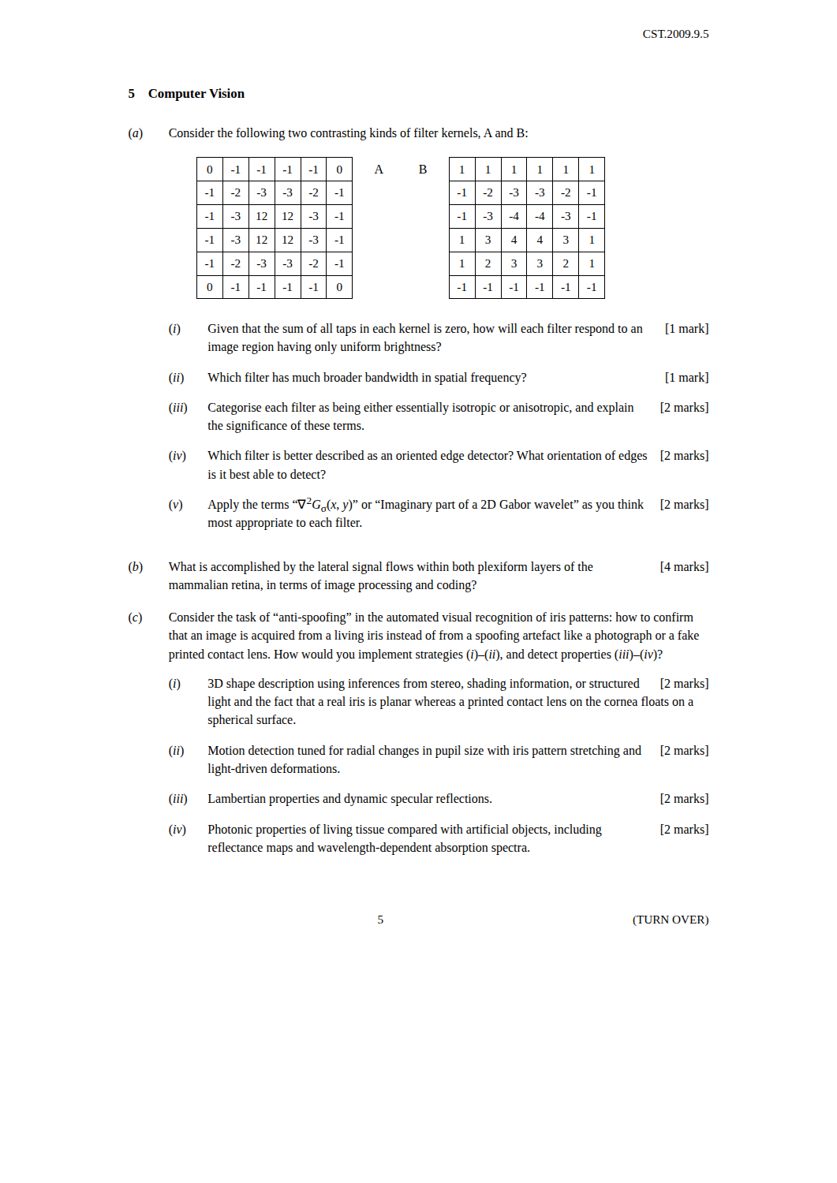CST.2009.9.5
5 Computer Vision
(a)
Consider the following two contrasting kinds of filter kernels, A and B:
| 0 | -1 | -1 | -1 | -1 | 0 |
| -1 | -2 | -3 | -3 | -2 | -1 |
| -1 | -3 | 12 | 12 | -3 | -1 |
| -1 | -3 | 12 | 12 | -3 | -1 |
| -1 | -2 | -3 | -3 | -2 | -1 |
| 0 | -1 | -1 | -1 | -1 | 0 |
A
B
| 1 | 1 | 1 | 1 | 1 | 1 |
| -1 | -2 | -3 | -3 | -2 | -1 |
| -1 | -3 | -4 | -4 | -3 | -1 |
| 1 | 3 | 4 | 4 | 3 | 1 |
| 1 | 2 | 3 | 3 | 2 | 1 |
| -1 | -1 | -1 | -1 | -1 | -1 |
(i)
[1 mark] Given that the sum of all taps in each kernel is zero, how will each filter respond to an image region having only uniform brightness?
(ii)
[1 mark] Which filter has much broader bandwidth in spatial frequency?
(iii)
[2 marks] Categorise each filter as being either essentially isotropic or anisotropic, and explain the significance of these terms.
(iv)
[2 marks] Which filter is better described as an oriented edge detector? What orientation of edges is it best able to detect?
(v)
[2 marks] Apply the terms “∇2Gσ(x, y)” or “Imaginary part of a 2D Gabor wavelet” as you think most appropriate to each filter.
(b)
[4 marks] What is accomplished by the lateral signal flows within both plexiform layers of the mammalian retina, in terms of image processing and coding?
(c)
Consider the task of “anti-spoofing” in the automated visual recognition of iris patterns: how to confirm that an image is acquired from a living iris instead of from a spoofing artefact like a photograph or a fake printed contact lens. How would you implement strategies (i)–(ii), and detect properties (iii)–(iv)?
(i)
[2 marks] 3D shape description using inferences from stereo, shading information, or structured light and the fact that a real iris is planar whereas a printed contact lens on the cornea floats on a spherical surface.
(ii)
[2 marks] Motion detection tuned for radial changes in pupil size with iris pattern stretching and light-driven deformations.
(iii)
[2 marks] Lambertian properties and dynamic specular reflections.
(iv)
[2 marks] Photonic properties of living tissue compared with artificial objects, including reflectance maps and wavelength-dependent absorption spectra.
5 (TURN OVER)